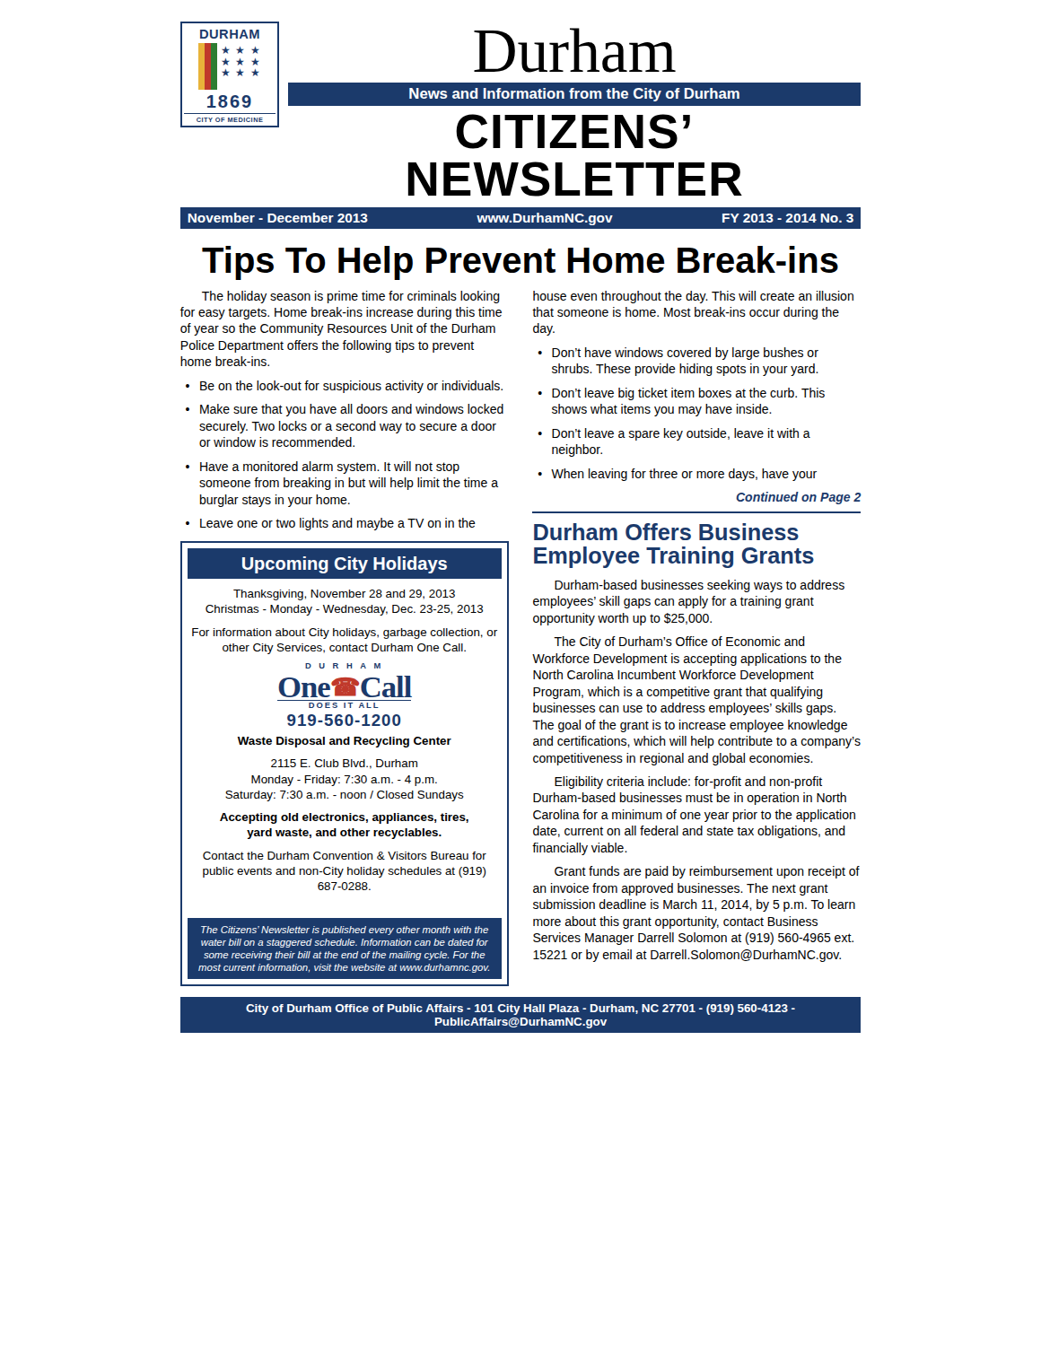DURHAM
★ ★ ★
★ ★ ★
★ ★ ★
1869
CITY OF MEDICINE
Durham
News and Information from the City of Durham
CITIZENS’ NEWSLETTER
November - December 2013 www.DurhamNC.gov FY 2013 - 2014 No. 3
Tips To Help Prevent Home Break-ins
The holiday season is prime time for criminals looking for easy targets. Home break-ins increase during this time of year so the Community Resources Unit of the Durham Police Department offers the following tips to prevent home break-ins.
Be on the look-out for suspicious activity or individuals.
Make sure that you have all doors and windows locked securely. Two locks or a second way to secure a door or window is recommended.
Have a monitored alarm system. It will not stop someone from breaking in but will help limit the time a burglar stays in your home.
Leave one or two lights and maybe a TV on in the
Upcoming City Holidays
Thanksgiving, November 28 and 29, 2013
Christmas - Monday - Wednesday, Dec. 23-25, 2013
For information about City holidays, garbage collection, or other City Services, contact Durham One Call.
D U R H A M
One☎Call
DOES IT ALL
919-560-1200
Waste Disposal and Recycling Center
2115 E. Club Blvd., Durham
Monday - Friday: 7:30 a.m. - 4 p.m.
Saturday: 7:30 a.m. - noon / Closed Sundays
Accepting old electronics, appliances, tires,
yard waste, and other recyclables.
Contact the Durham Convention & Visitors Bureau for public events and non-City holiday schedules at (919) 687-0288.
The Citizens’ Newsletter is published every other month with the water bill on a staggered schedule. Information can be dated for some receiving their bill at the end of the mailing cycle. For the most current information, visit the website at www.durhamnc.gov.
house even throughout the day. This will create an illusion that someone is home. Most break-ins occur during the day.
Don’t have windows covered by large bushes or shrubs. These provide hiding spots in your yard.
Don’t leave big ticket item boxes at the curb. This shows what items you may have inside.
Don’t leave a spare key outside, leave it with a neighbor.
When leaving for three or more days, have your
Continued on Page 2
Durham Offers Business Employee Training Grants
Durham-based businesses seeking ways to address employees’ skill gaps can apply for a training grant opportunity worth up to $25,000.
The City of Durham’s Office of Economic and Workforce Development is accepting applications to the North Carolina Incumbent Workforce Development Program, which is a competitive grant that qualifying businesses can use to address employees’ skills gaps. The goal of the grant is to increase employee knowledge and certifications, which will help contribute to a company’s competitiveness in regional and global economies.
Eligibility criteria include: for-profit and non-profit Durham-based businesses must be in operation in North Carolina for a minimum of one year prior to the application date, current on all federal and state tax obligations, and financially viable.
Grant funds are paid by reimbursement upon receipt of an invoice from approved businesses. The next grant submission deadline is March 11, 2014, by 5 p.m. To learn more about this grant opportunity, contact Business Services Manager Darrell Solomon at (919) 560-4965 ext. 15221 or by email at Darrell.Solomon@DurhamNC.gov.
City of Durham Office of Public Affairs - 101 City Hall Plaza - Durham, NC 27701 - (919) 560-4123 - PublicAffairs@DurhamNC.gov